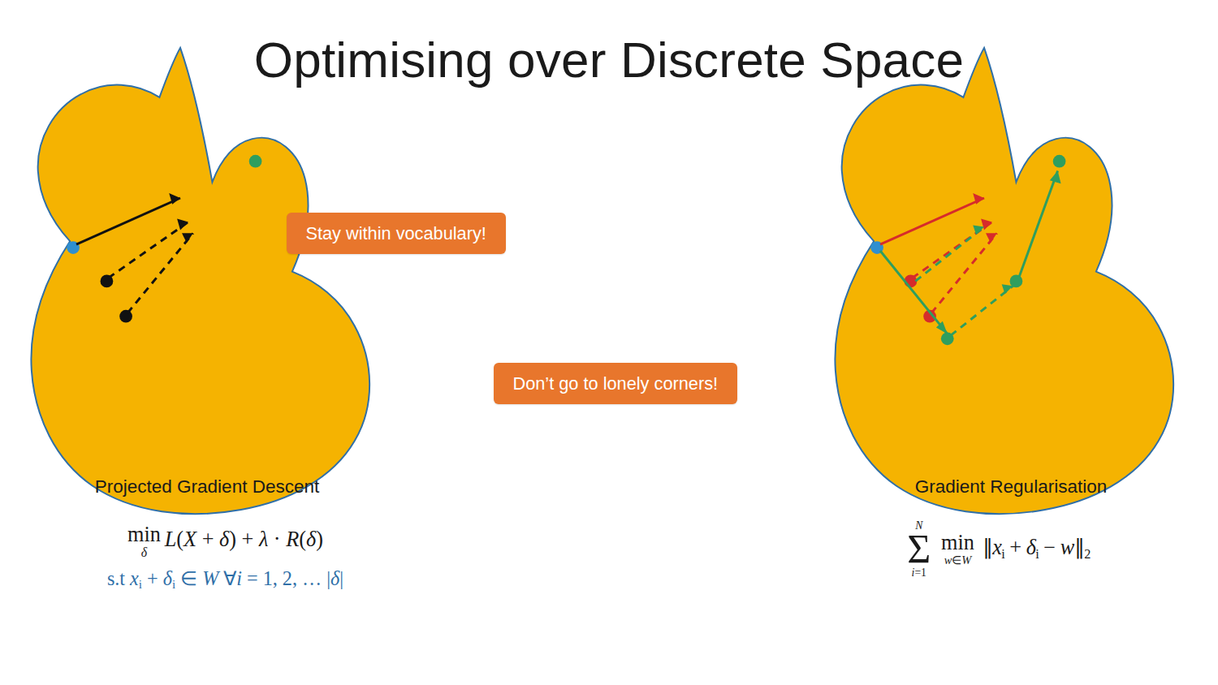Optimising over Discrete Space
Stay within vocabulary!
Don’t go to lonely corners!
Projected Gradient Descent
Gradient Regularisation
min δ L(X + δ) + λ · R(δ) s.t xi + δi ∈ W ∀i = 1, 2, … |δ|
N Σ i=1 min w∈W ∥xi + δi − w∥2